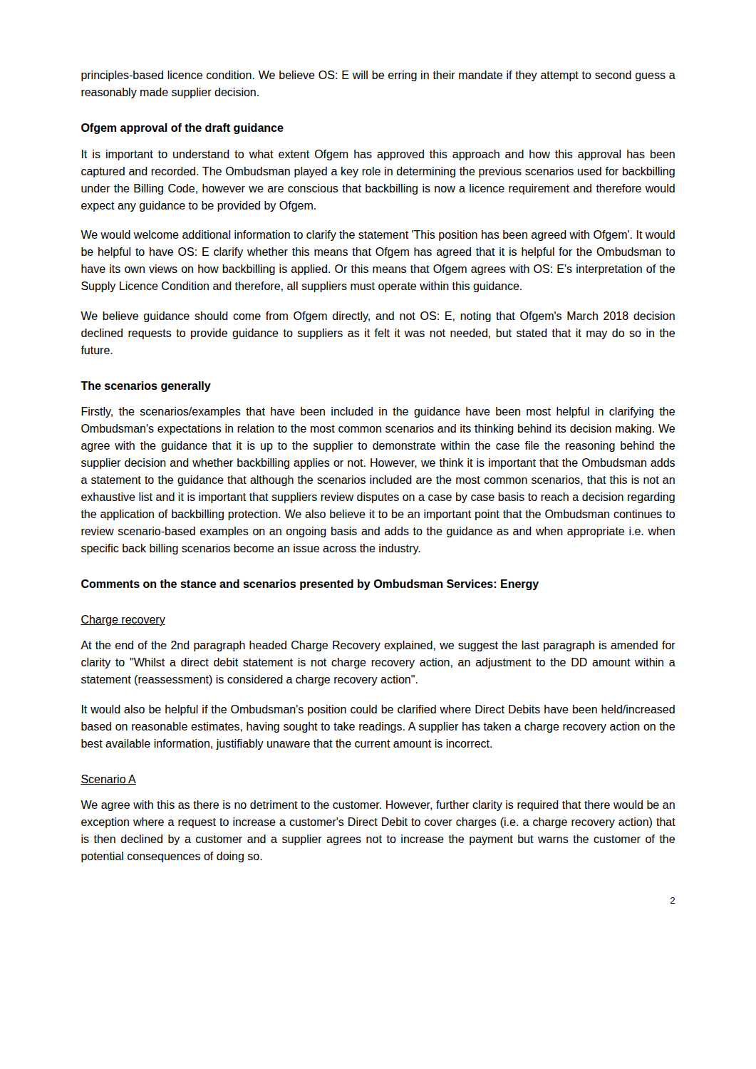principles-based licence condition. We believe OS: E will be erring in their mandate if they attempt to second guess a reasonably made supplier decision.
Ofgem approval of the draft guidance
It is important to understand to what extent Ofgem has approved this approach and how this approval has been captured and recorded. The Ombudsman played a key role in determining the previous scenarios used for backbilling under the Billing Code, however we are conscious that backbilling is now a licence requirement and therefore would expect any guidance to be provided by Ofgem.
We would welcome additional information to clarify the statement 'This position has been agreed with Ofgem'. It would be helpful to have OS: E clarify whether this means that Ofgem has agreed that it is helpful for the Ombudsman to have its own views on how backbilling is applied. Or this means that Ofgem agrees with OS: E's interpretation of the Supply Licence Condition and therefore, all suppliers must operate within this guidance.
We believe guidance should come from Ofgem directly, and not OS: E, noting that Ofgem's March 2018 decision declined requests to provide guidance to suppliers as it felt it was not needed, but stated that it may do so in the future.
The scenarios generally
Firstly, the scenarios/examples that have been included in the guidance have been most helpful in clarifying the Ombudsman's expectations in relation to the most common scenarios and its thinking behind its decision making. We agree with the guidance that it is up to the supplier to demonstrate within the case file the reasoning behind the supplier decision and whether backbilling applies or not. However, we think it is important that the Ombudsman adds a statement to the guidance that although the scenarios included are the most common scenarios, that this is not an exhaustive list and it is important that suppliers review disputes on a case by case basis to reach a decision regarding the application of backbilling protection. We also believe it to be an important point that the Ombudsman continues to review scenario-based examples on an ongoing basis and adds to the guidance as and when appropriate i.e. when specific back billing scenarios become an issue across the industry.
Comments on the stance and scenarios presented by Ombudsman Services: Energy
Charge recovery
At the end of the 2nd paragraph headed Charge Recovery explained, we suggest the last paragraph is amended for clarity to "Whilst a direct debit statement is not charge recovery action, an adjustment to the DD amount within a statement (reassessment) is considered a charge recovery action".
It would also be helpful if the Ombudsman's position could be clarified where Direct Debits have been held/increased based on reasonable estimates, having sought to take readings. A supplier has taken a charge recovery action on the best available information, justifiably unaware that the current amount is incorrect.
Scenario A
We agree with this as there is no detriment to the customer. However, further clarity is required that there would be an exception where a request to increase a customer's Direct Debit to cover charges (i.e. a charge recovery action) that is then declined by a customer and a supplier agrees not to increase the payment but warns the customer of the potential consequences of doing so.
2